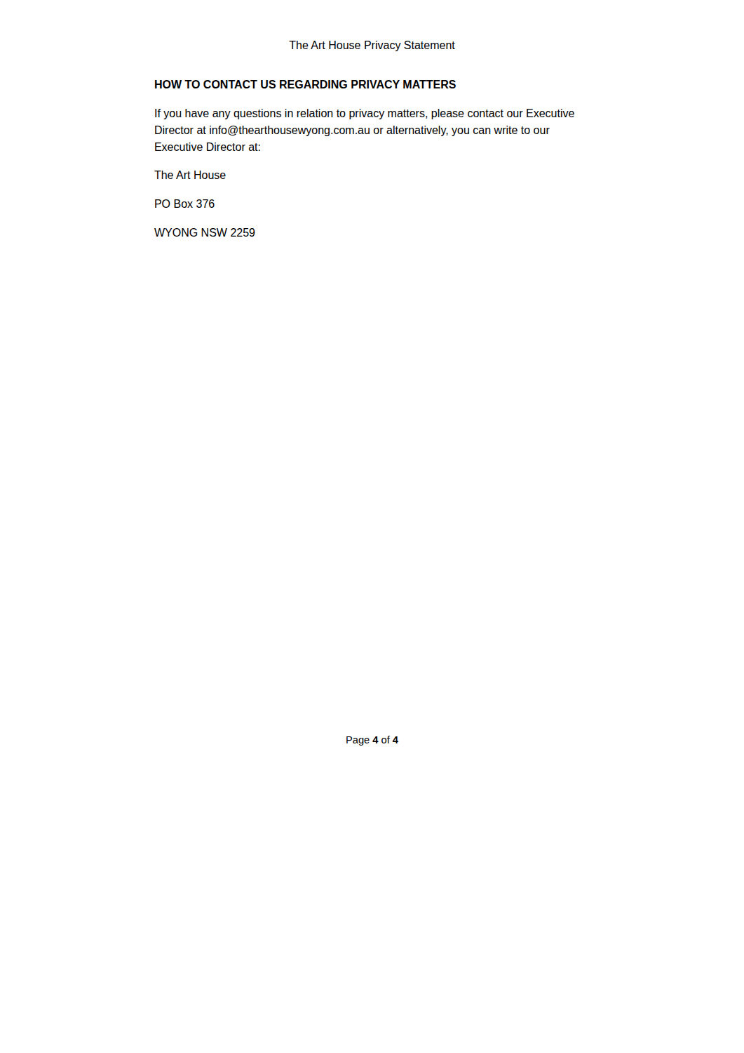The Art House Privacy Statement
HOW TO CONTACT US REGARDING PRIVACY MATTERS
If you have any questions in relation to privacy matters, please contact our Executive Director at info@thearthousewyong.com.au or alternatively, you can write to our Executive Director at:
The Art House
PO Box 376
WYONG NSW 2259
Page 4 of 4